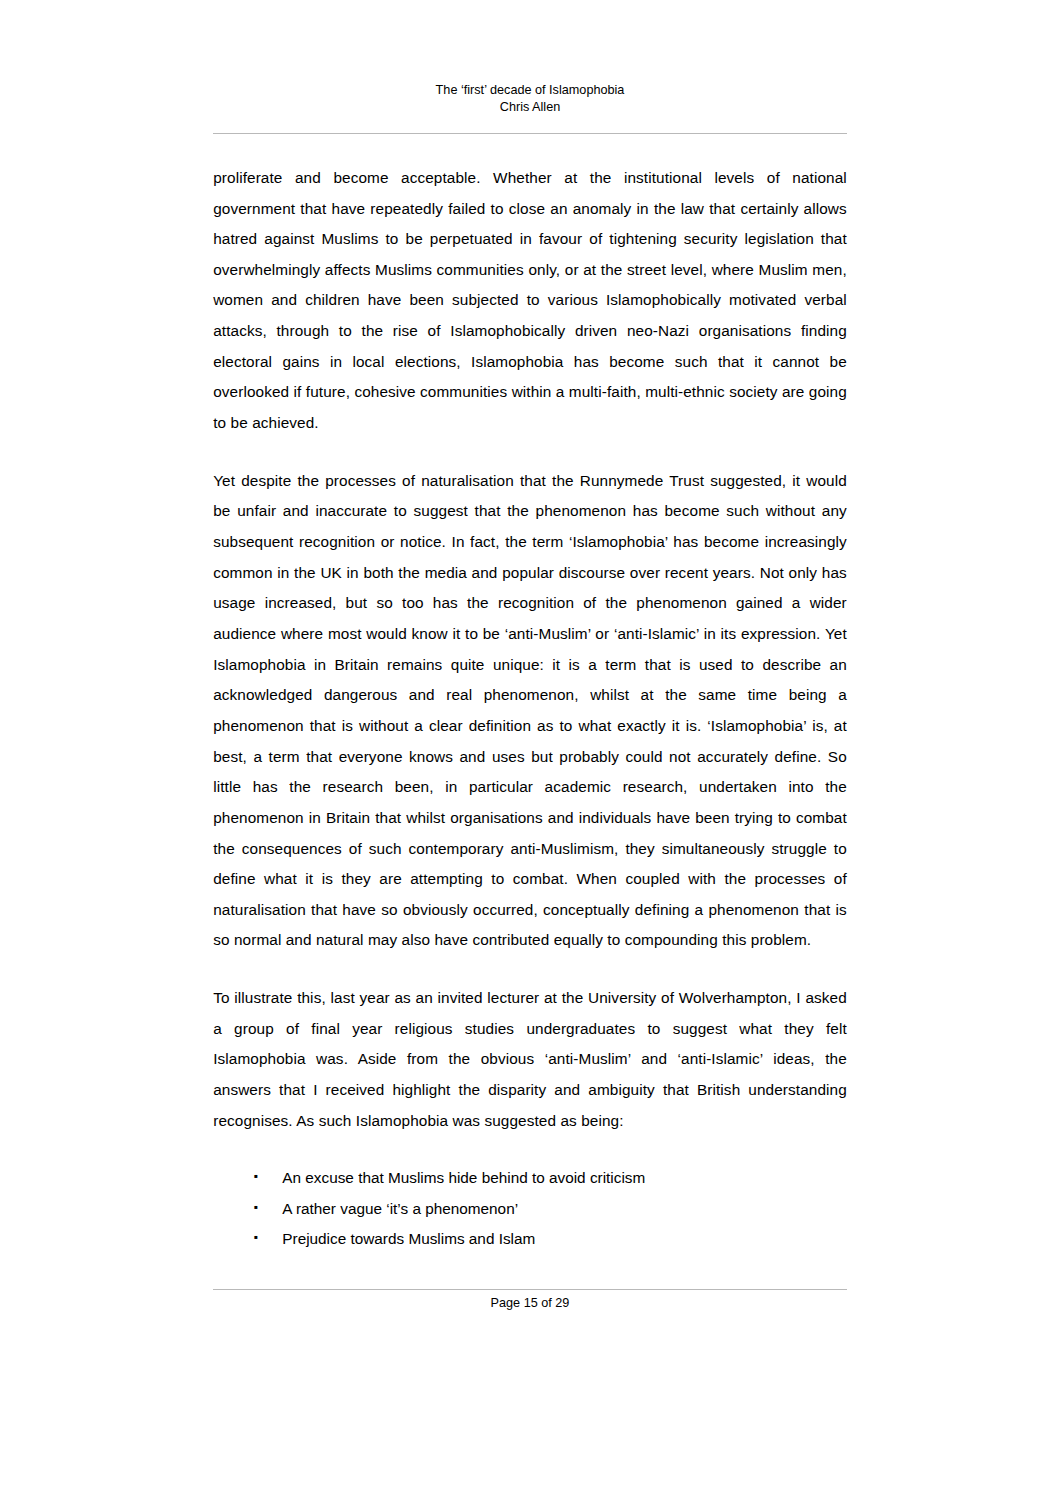The ‘first’ decade of Islamophobia Chris Allen
proliferate and become acceptable. Whether at the institutional levels of national government that have repeatedly failed to close an anomaly in the law that certainly allows hatred against Muslims to be perpetuated in favour of tightening security legislation that overwhelmingly affects Muslims communities only, or at the street level, where Muslim men, women and children have been subjected to various Islamophobically motivated verbal attacks, through to the rise of Islamophobically driven neo-Nazi organisations finding electoral gains in local elections, Islamophobia has become such that it cannot be overlooked if future, cohesive communities within a multi-faith, multi-ethnic society are going to be achieved.
Yet despite the processes of naturalisation that the Runnymede Trust suggested, it would be unfair and inaccurate to suggest that the phenomenon has become such without any subsequent recognition or notice. In fact, the term ‘Islamophobia’ has become increasingly common in the UK in both the media and popular discourse over recent years. Not only has usage increased, but so too has the recognition of the phenomenon gained a wider audience where most would know it to be ‘anti-Muslim’ or ‘anti-Islamic’ in its expression. Yet Islamophobia in Britain remains quite unique: it is a term that is used to describe an acknowledged dangerous and real phenomenon, whilst at the same time being a phenomenon that is without a clear definition as to what exactly it is. ‘Islamophobia’ is, at best, a term that everyone knows and uses but probably could not accurately define. So little has the research been, in particular academic research, undertaken into the phenomenon in Britain that whilst organisations and individuals have been trying to combat the consequences of such contemporary anti-Muslimism, they simultaneously struggle to define what it is they are attempting to combat. When coupled with the processes of naturalisation that have so obviously occurred, conceptually defining a phenomenon that is so normal and natural may also have contributed equally to compounding this problem.
To illustrate this, last year as an invited lecturer at the University of Wolverhampton, I asked a group of final year religious studies undergraduates to suggest what they felt Islamophobia was. Aside from the obvious ‘anti-Muslim’ and ‘anti-Islamic’ ideas, the answers that I received highlight the disparity and ambiguity that British understanding recognises. As such Islamophobia was suggested as being:
An excuse that Muslims hide behind to avoid criticism
A rather vague ‘it’s a phenomenon’
Prejudice towards Muslims and Islam
Page 15 of 29